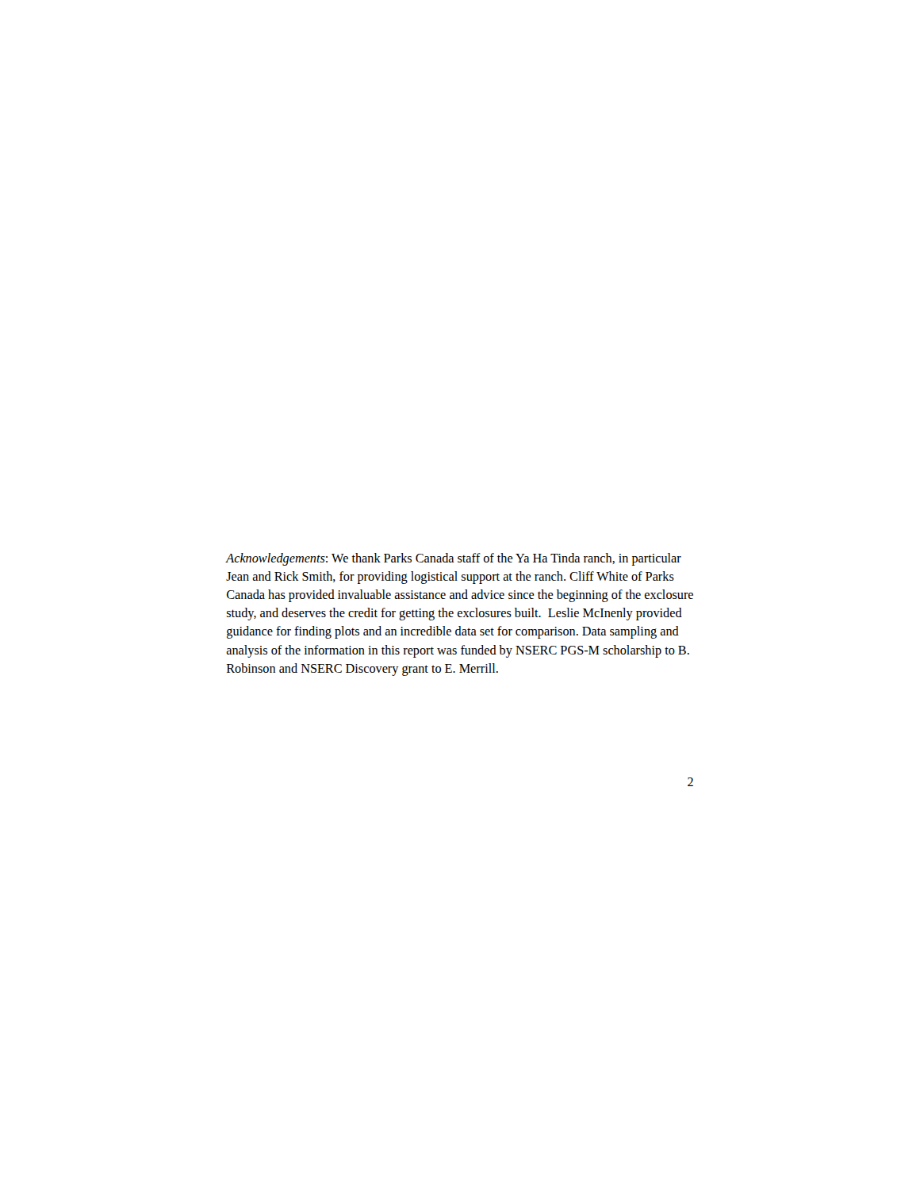Acknowledgements: We thank Parks Canada staff of the Ya Ha Tinda ranch, in particular Jean and Rick Smith, for providing logistical support at the ranch. Cliff White of Parks Canada has provided invaluable assistance and advice since the beginning of the exclosure study, and deserves the credit for getting the exclosures built. Leslie McInenly provided guidance for finding plots and an incredible data set for comparison. Data sampling and analysis of the information in this report was funded by NSERC PGS-M scholarship to B. Robinson and NSERC Discovery grant to E. Merrill.
2